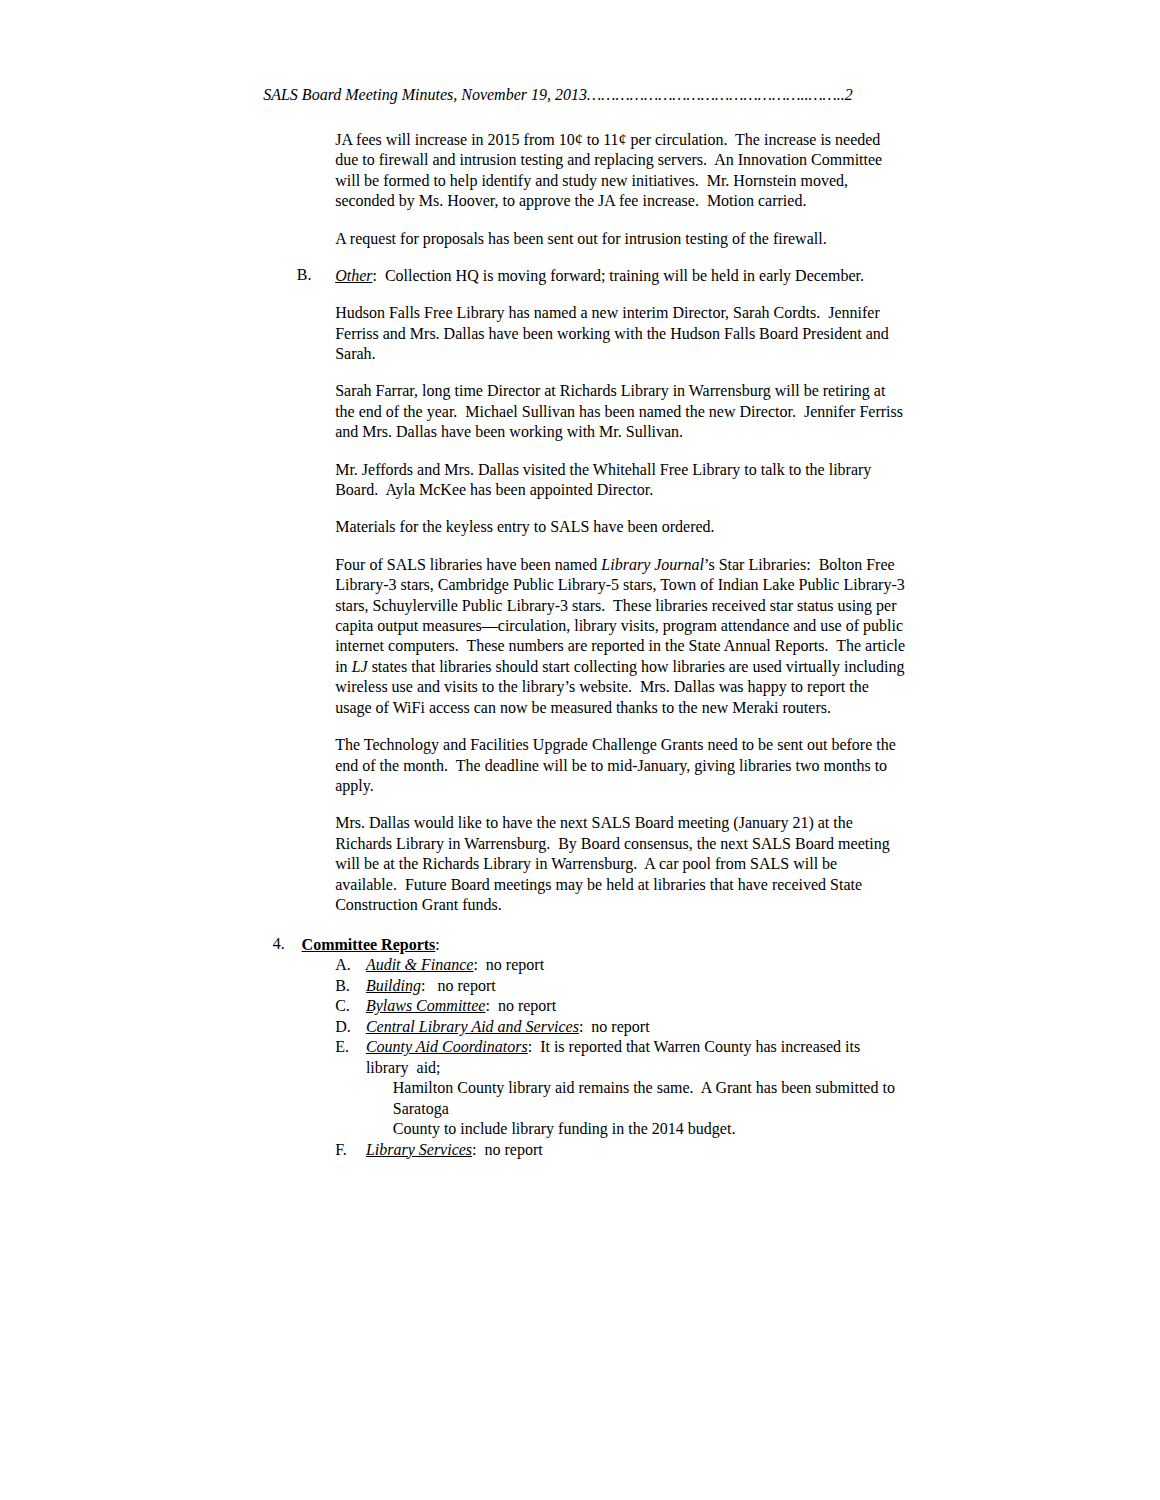SALS Board Meeting Minutes, November 19, 2013………………………………………..……..2
JA fees will increase in 2015 from 10¢ to 11¢ per circulation. The increase is needed due to firewall and intrusion testing and replacing servers. An Innovation Committee will be formed to help identify and study new initiatives. Mr. Hornstein moved, seconded by Ms. Hoover, to approve the JA fee increase. Motion carried.
A request for proposals has been sent out for intrusion testing of the firewall.
B.
Other: Collection HQ is moving forward; training will be held in early December.
Hudson Falls Free Library has named a new interim Director, Sarah Cordts. Jennifer Ferriss and Mrs. Dallas have been working with the Hudson Falls Board President and Sarah.
Sarah Farrar, long time Director at Richards Library in Warrensburg will be retiring at the end of the year. Michael Sullivan has been named the new Director. Jennifer Ferriss and Mrs. Dallas have been working with Mr. Sullivan.
Mr. Jeffords and Mrs. Dallas visited the Whitehall Free Library to talk to the library Board. Ayla McKee has been appointed Director.
Materials for the keyless entry to SALS have been ordered.
Four of SALS libraries have been named Library Journal’s Star Libraries: Bolton Free Library-3 stars, Cambridge Public Library-5 stars, Town of Indian Lake Public Library-3 stars, Schuylerville Public Library-3 stars. These libraries received star status using per capita output measures—circulation, library visits, program attendance and use of public internet computers. These numbers are reported in the State Annual Reports. The article in LJ states that libraries should start collecting how libraries are used virtually including wireless use and visits to the library’s website. Mrs. Dallas was happy to report the usage of WiFi access can now be measured thanks to the new Meraki routers.
The Technology and Facilities Upgrade Challenge Grants need to be sent out before the end of the month. The deadline will be to mid-January, giving libraries two months to apply.
Mrs. Dallas would like to have the next SALS Board meeting (January 21) at the Richards Library in Warrensburg. By Board consensus, the next SALS Board meeting will be at the Richards Library in Warrensburg. A car pool from SALS will be available. Future Board meetings may be held at libraries that have received State Construction Grant funds.
4.
Committee Reports:
A.
Audit & Finance: no report
B.
Building: no report
C.
Bylaws Committee: no report
D.
Central Library Aid and Services: no report
E.
County Aid Coordinators: It is reported that Warren County has increased its library aid; Hamilton County library aid remains the same. A Grant has been submitted to Saratoga County to include library funding in the 2014 budget.
F.
Library Services: no report